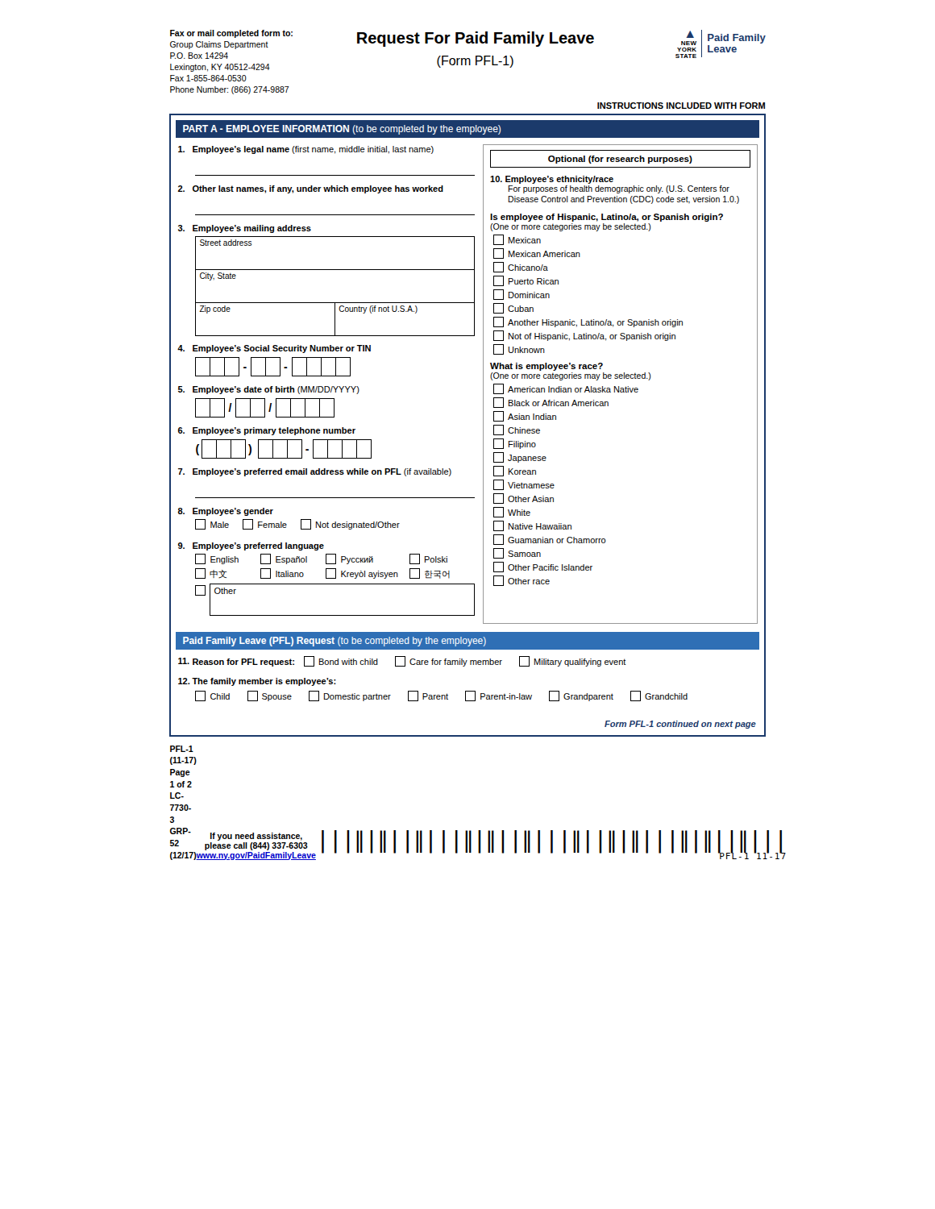Fax or mail completed form to:
Group Claims Department
P.O. Box 14294
Lexington, KY 40512-4294
Fax 1-855-864-0530
Phone Number: (866) 274-9887
Request For Paid Family Leave
(Form PFL-1)
▲ NEW
YORK
STATE
Paid Family
Leave
INSTRUCTIONS INCLUDED WITH FORM
PART A - EMPLOYEE INFORMATION (to be completed by the employee)
1. Employee’s legal name (first name, middle initial, last name)
2. Other last names, if any, under which employee has worked
3. Employee’s mailing address
Street address
City, State
Zip code
Country (if not U.S.A.)
4. Employee’s Social Security Number or TIN
- -
5. Employee’s date of birth (MM/DD/YYYY)
/ /
6. Employee’s primary telephone number
( ) -
7. Employee’s preferred email address while on PFL (if available)
8. Employee’s gender
Male Female Not designated/Other
9. Employee’s preferred language
English Español Русский Polski 中文 Italiano Kreyòl ayisyen 한국어
Other
Optional (for research purposes)
10. Employee’s ethnicity/race For purposes of health demographic only. (U.S. Centers for Disease Control and Prevention (CDC) code set, version 1.0.)
Is employee of Hispanic, Latino/a, or Spanish origin?
(One or more categories may be selected.)
Mexican
Mexican American
Chicano/a
Puerto Rican
Dominican
Cuban
Another Hispanic, Latino/a, or Spanish origin
Not of Hispanic, Latino/a, or Spanish origin
Unknown
What is employee’s race?
(One or more categories may be selected.)
American Indian or Alaska Native
Black or African American
Asian Indian
Chinese
Filipino
Japanese
Korean
Vietnamese
Other Asian
White
Native Hawaiian
Guamanian or Chamorro
Samoan
Other Pacific Islander
Other race
Paid Family Leave (PFL) Request (to be completed by the employee)
11. Reason for PFL request: Bond with child Care for family member Military qualifying event
12. The family member is employee’s:
Child Spouse Domestic partner Parent Parent-in-law Grandparent Grandchild
Form PFL-1 continued on next page
PFL-1 (11-17)
Page 1 of 2
LC-7730-3 GRP-52 (12/17)
If you need assistance, please call (844) 337-6303
www.ny.gov/PaidFamilyLeave
|||∥|∥||∥|||∥|∥||∥|||∥||∥|∥|||∥|∥||∥|||
PFL-1 11-17